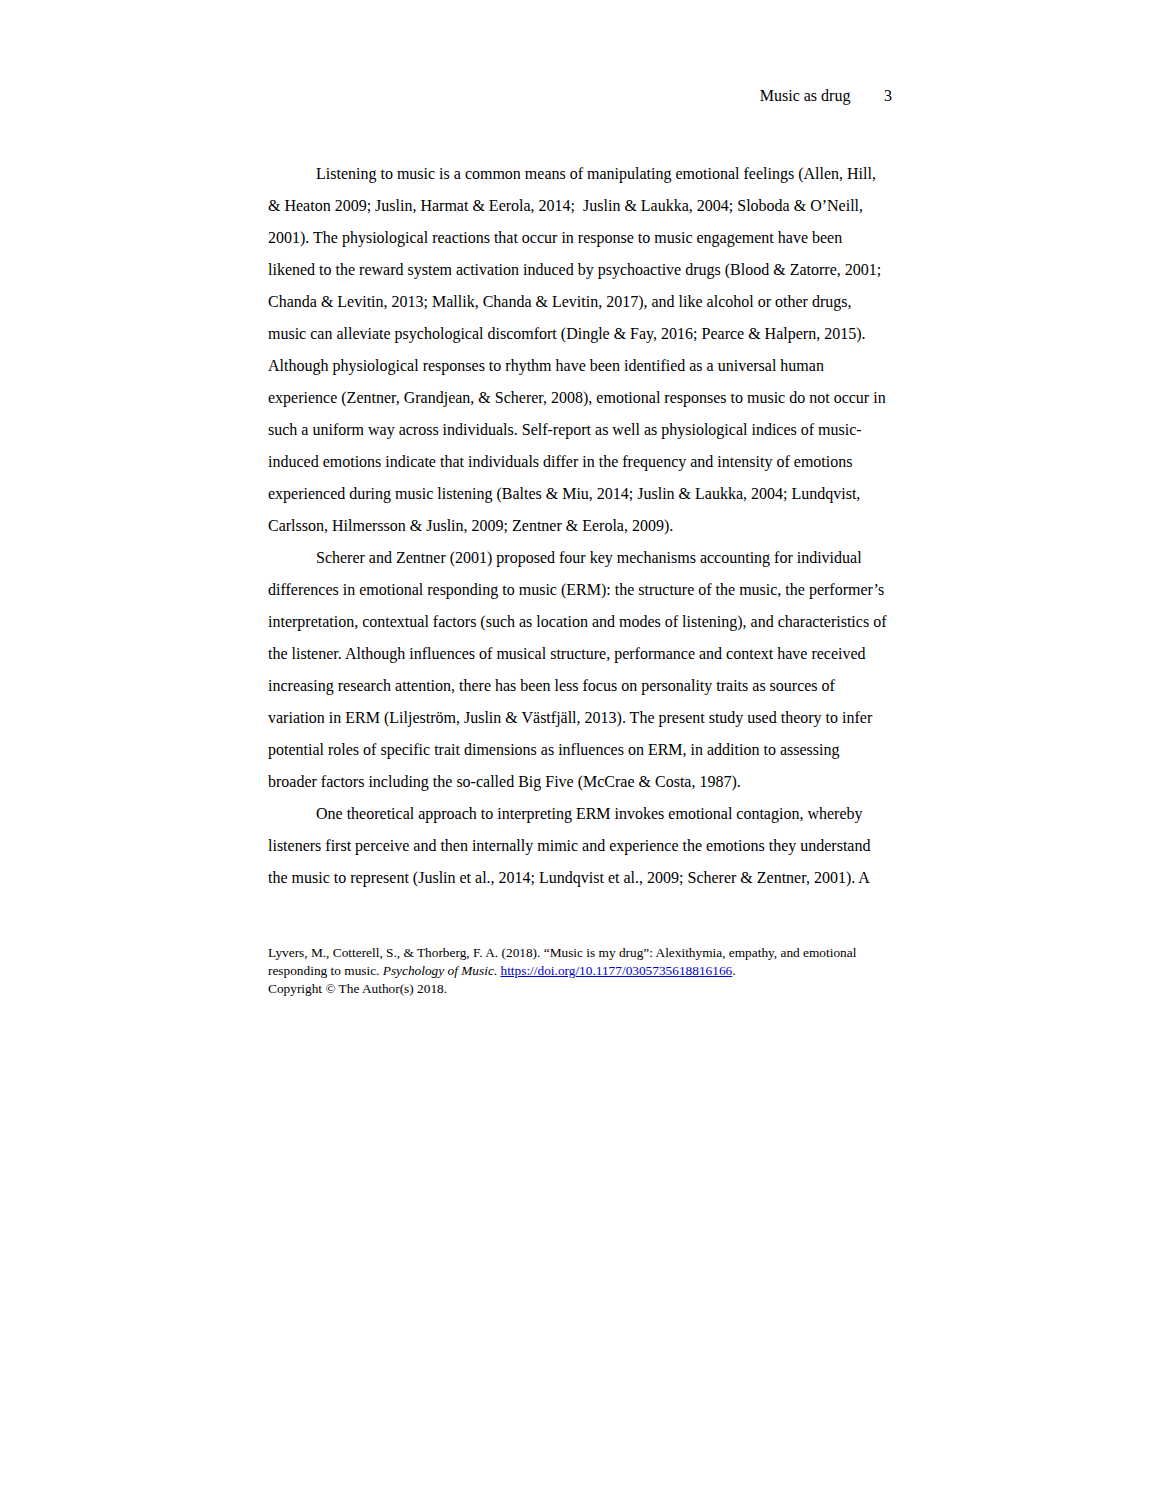Music as drug3
Listening to music is a common means of manipulating emotional feelings (Allen, Hill, & Heaton 2009; Juslin, Harmat & Eerola, 2014; Juslin & Laukka, 2004; Sloboda & O’Neill, 2001). The physiological reactions that occur in response to music engagement have been likened to the reward system activation induced by psychoactive drugs (Blood & Zatorre, 2001; Chanda & Levitin, 2013; Mallik, Chanda & Levitin, 2017), and like alcohol or other drugs, music can alleviate psychological discomfort (Dingle & Fay, 2016; Pearce & Halpern, 2015). Although physiological responses to rhythm have been identified as a universal human experience (Zentner, Grandjean, & Scherer, 2008), emotional responses to music do not occur in such a uniform way across individuals. Self-report as well as physiological indices of music-induced emotions indicate that individuals differ in the frequency and intensity of emotions experienced during music listening (Baltes & Miu, 2014; Juslin & Laukka, 2004; Lundqvist, Carlsson, Hilmersson & Juslin, 2009; Zentner & Eerola, 2009).
Scherer and Zentner (2001) proposed four key mechanisms accounting for individual differences in emotional responding to music (ERM): the structure of the music, the performer’s interpretation, contextual factors (such as location and modes of listening), and characteristics of the listener. Although influences of musical structure, performance and context have received increasing research attention, there has been less focus on personality traits as sources of variation in ERM (Liljeström, Juslin & Västfjäll, 2013). The present study used theory to infer potential roles of specific trait dimensions as influences on ERM, in addition to assessing broader factors including the so-called Big Five (McCrae & Costa, 1987).
One theoretical approach to interpreting ERM invokes emotional contagion, whereby listeners first perceive and then internally mimic and experience the emotions they understand the music to represent (Juslin et al., 2014; Lundqvist et al., 2009; Scherer & Zentner, 2001). A
Lyvers, M., Cotterell, S., & Thorberg, F. A. (2018). “Music is my drug”: Alexithymia, empathy, and emotional responding to music. Psychology of Music. https://doi.org/10.1177/0305735618816166.
Copyright © The Author(s) 2018.